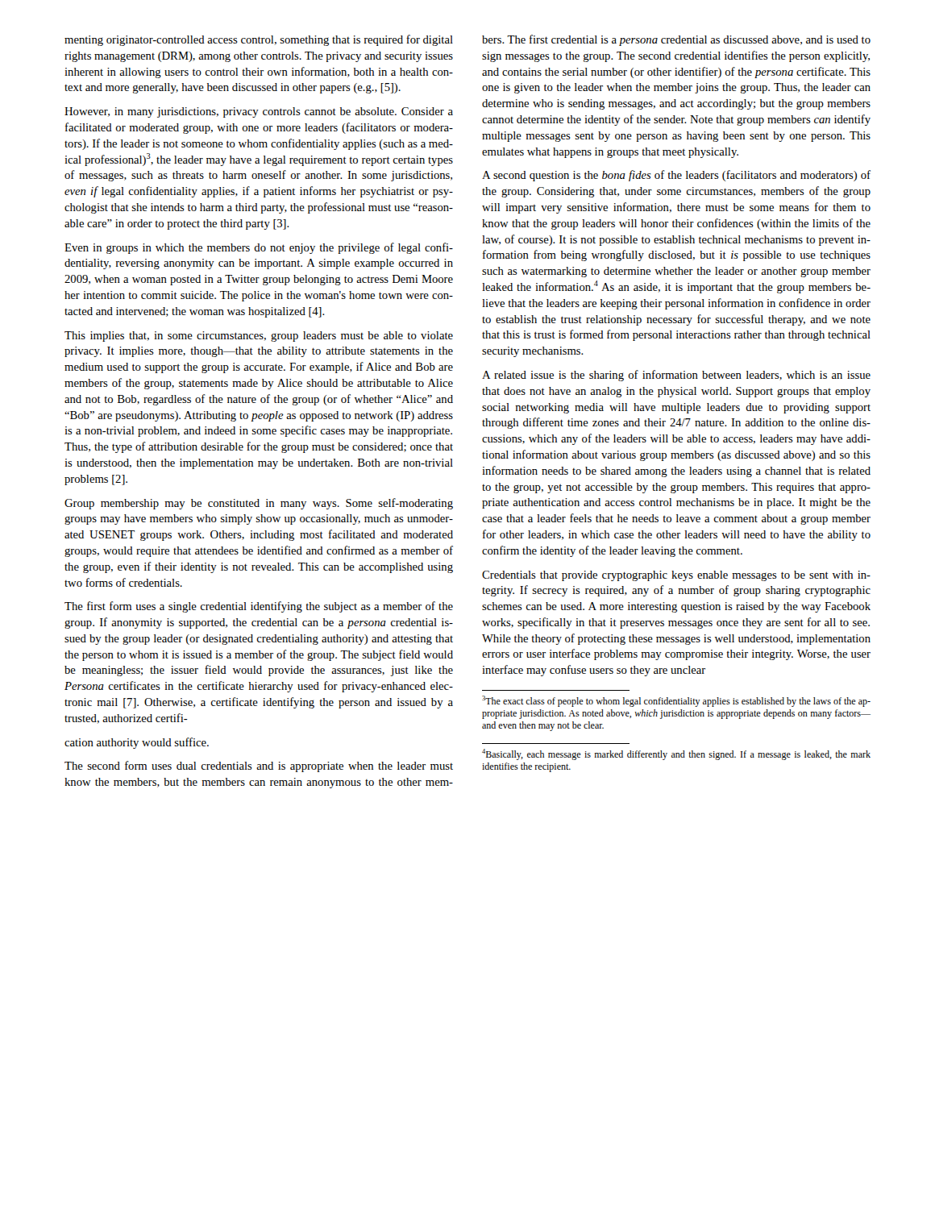menting originator-controlled access control, something that is required for digital rights management (DRM), among other controls. The privacy and security issues inherent in allowing users to control their own information, both in a health context and more generally, have been discussed in other papers (e.g., [5]).
However, in many jurisdictions, privacy controls cannot be absolute. Consider a facilitated or moderated group, with one or more leaders (facilitators or moderators). If the leader is not someone to whom confidentiality applies (such as a medical professional)3, the leader may have a legal requirement to report certain types of messages, such as threats to harm oneself or another. In some jurisdictions, even if legal confidentiality applies, if a patient informs her psychiatrist or psychologist that she intends to harm a third party, the professional must use “reasonable care” in order to protect the third party [3].
Even in groups in which the members do not enjoy the privilege of legal confidentiality, reversing anonymity can be important. A simple example occurred in 2009, when a woman posted in a Twitter group belonging to actress Demi Moore her intention to commit suicide. The police in the woman's home town were contacted and intervened; the woman was hospitalized [4].
This implies that, in some circumstances, group leaders must be able to violate privacy. It implies more, though—that the ability to attribute statements in the medium used to support the group is accurate. For example, if Alice and Bob are members of the group, statements made by Alice should be attributable to Alice and not to Bob, regardless of the nature of the group (or of whether “Alice” and “Bob” are pseudonyms). Attributing to people as opposed to network (IP) address is a non-trivial problem, and indeed in some specific cases may be inappropriate. Thus, the type of attribution desirable for the group must be considered; once that is understood, then the implementation may be undertaken. Both are non-trivial problems [2].
Group membership may be constituted in many ways. Some self-moderating groups may have members who simply show up occasionally, much as unmoderated USENET groups work. Others, including most facilitated and moderated groups, would require that attendees be identified and confirmed as a member of the group, even if their identity is not revealed. This can be accomplished using two forms of credentials.
The first form uses a single credential identifying the subject as a member of the group. If anonymity is supported, the credential can be a persona credential issued by the group leader (or designated credentialing authority) and attesting that the person to whom it is issued is a member of the group. The subject field would be meaningless; the issuer field would provide the assurances, just like the Persona certificates in the certificate hierarchy used for privacy-enhanced electronic mail [7]. Otherwise, a certificate identifying the person and issued by a trusted, authorized certifi-
cation authority would suffice.
The second form uses dual credentials and is appropriate when the leader must know the members, but the members can remain anonymous to the other members. The first credential is a persona credential as discussed above, and is used to sign messages to the group. The second credential identifies the person explicitly, and contains the serial number (or other identifier) of the persona certificate. This one is given to the leader when the member joins the group. Thus, the leader can determine who is sending messages, and act accordingly; but the group members cannot determine the identity of the sender. Note that group members can identify multiple messages sent by one person as having been sent by one person. This emulates what happens in groups that meet physically.
A second question is the bona fides of the leaders (facilitators and moderators) of the group. Considering that, under some circumstances, members of the group will impart very sensitive information, there must be some means for them to know that the group leaders will honor their confidences (within the limits of the law, of course). It is not possible to establish technical mechanisms to prevent information from being wrongfully disclosed, but it is possible to use techniques such as watermarking to determine whether the leader or another group member leaked the information.4 As an aside, it is important that the group members believe that the leaders are keeping their personal information in confidence in order to establish the trust relationship necessary for successful therapy, and we note that this is trust is formed from personal interactions rather than through technical security mechanisms.
A related issue is the sharing of information between leaders, which is an issue that does not have an analog in the physical world. Support groups that employ social networking media will have multiple leaders due to providing support through different time zones and their 24/7 nature. In addition to the online discussions, which any of the leaders will be able to access, leaders may have additional information about various group members (as discussed above) and so this information needs to be shared among the leaders using a channel that is related to the group, yet not accessible by the group members. This requires that appropriate authentication and access control mechanisms be in place. It might be the case that a leader feels that he needs to leave a comment about a group member for other leaders, in which case the other leaders will need to have the ability to confirm the identity of the leader leaving the comment.
Credentials that provide cryptographic keys enable messages to be sent with integrity. If secrecy is required, any of a number of group sharing cryptographic schemes can be used. A more interesting question is raised by the way Facebook works, specifically in that it preserves messages once they are sent for all to see. While the theory of protecting these messages is well understood, implementation errors or user interface problems may compromise their integrity. Worse, the user interface may confuse users so they are unclear
3The exact class of people to whom legal confidentiality applies is established by the laws of the appropriate jurisdiction. As noted above, which jurisdiction is appropriate depends on many factors—and even then may not be clear.
4Basically, each message is marked differently and then signed. If a message is leaked, the mark identifies the recipient.